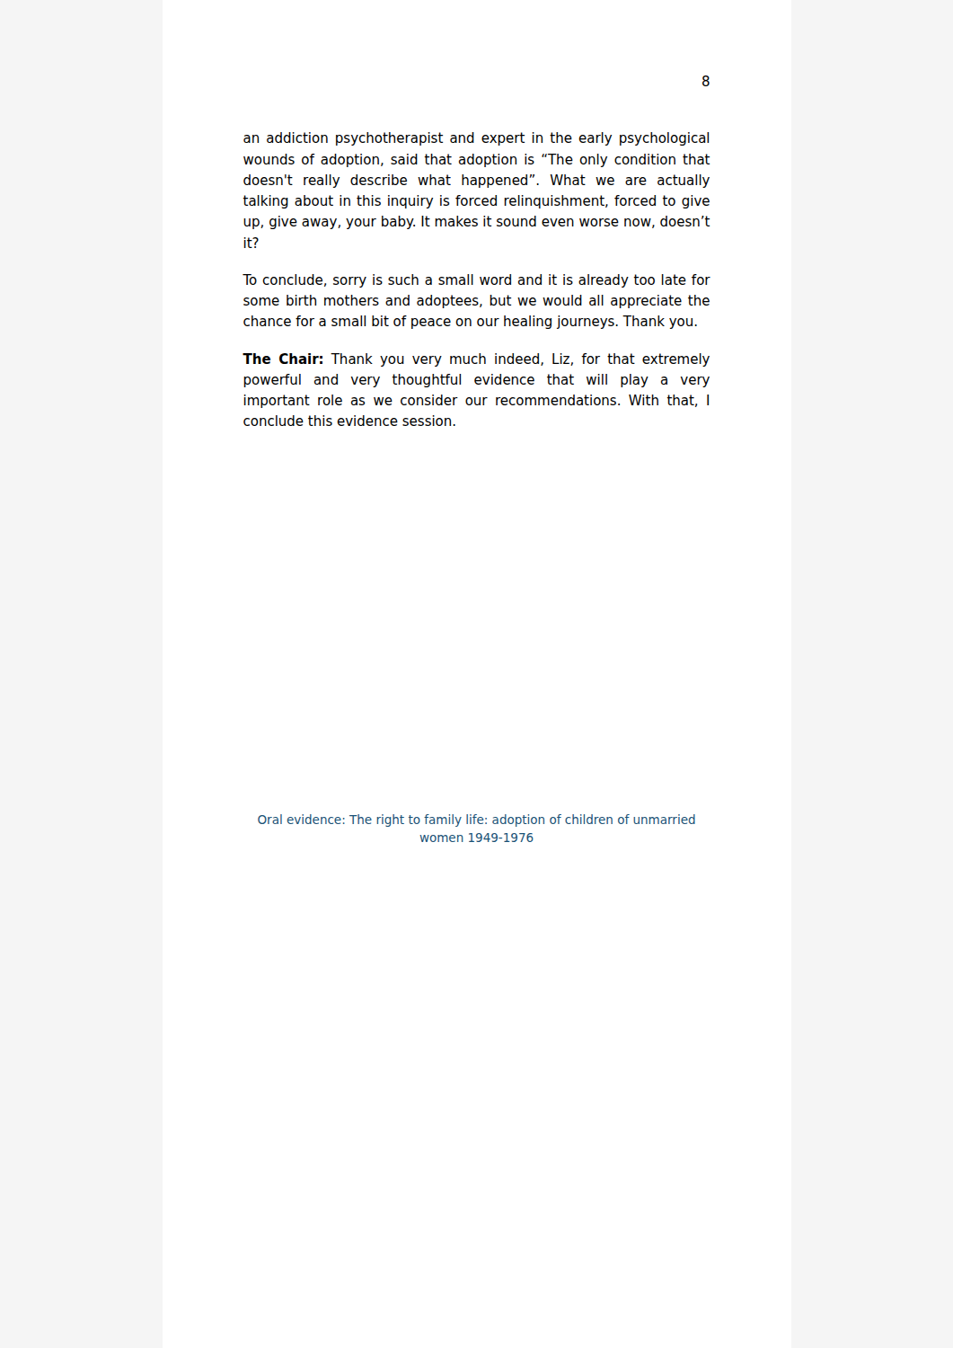8
an addiction psychotherapist and expert in the early psychological wounds of adoption, said that adoption is “The only condition that doesn't really describe what happened”. What we are actually talking about in this inquiry is forced relinquishment, forced to give up, give away, your baby. It makes it sound even worse now, doesn’t it?
To conclude, sorry is such a small word and it is already too late for some birth mothers and adoptees, but we would all appreciate the chance for a small bit of peace on our healing journeys. Thank you.
The Chair: Thank you very much indeed, Liz, for that extremely powerful and very thoughtful evidence that will play a very important role as we consider our recommendations. With that, I conclude this evidence session.
Oral evidence: The right to family life: adoption of children of unmarried
women 1949-1976